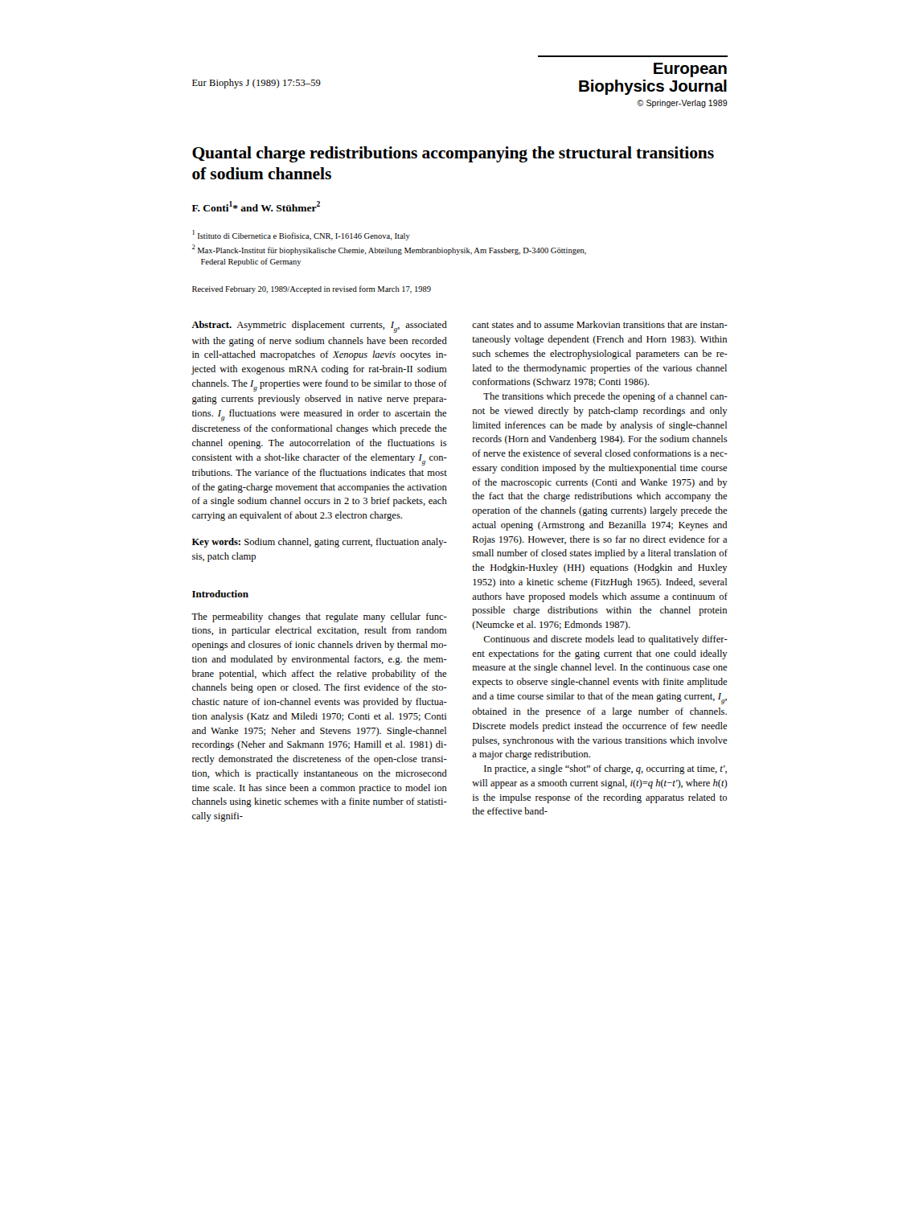Eur Biophys J (1989) 17:53–59
European
Biophysics Journal
© Springer-Verlag 1989
Quantal charge redistributions accompanying the structural transitions
of sodium channels
F. Conti1* and W. Stühmer2
1 Istituto di Cibernetica e Biofisica, CNR, I-16146 Genova, Italy
2 Max-Planck-Institut für biophysikalische Chemie, Abteilung Membranbiophysik, Am Fassberg, D-3400 Göttingen,
Federal Republic of Germany
Received February 20, 1989/Accepted in revised form March 17, 1989
Abstract. Asymmetric displacement currents, Ig, associated with the gating of nerve sodium channels have been recorded in cell-attached macropatches of Xenopus laevis oocytes injected with exogenous mRNA coding for rat-brain-II sodium channels. The Ig properties were found to be similar to those of gating currents previously observed in native nerve preparations. Ig fluctuations were measured in order to ascertain the discreteness of the conformational changes which precede the channel opening. The autocorrelation of the fluctuations is consistent with a shot-like character of the elementary Ig contributions. The variance of the fluctuations indicates that most of the gating-charge movement that accompanies the activation of a single sodium channel occurs in 2 to 3 brief packets, each carrying an equivalent of about 2.3 electron charges.
Key words: Sodium channel, gating current, fluctuation analysis, patch clamp
Introduction
The permeability changes that regulate many cellular functions, in particular electrical excitation, result from random openings and closures of ionic channels driven by thermal motion and modulated by environmental factors, e.g. the membrane potential, which affect the relative probability of the channels being open or closed. The first evidence of the stochastic nature of ion-channel events was provided by fluctuation analysis (Katz and Miledi 1970; Conti et al. 1975; Conti and Wanke 1975; Neher and Stevens 1977). Single-channel recordings (Neher and Sakmann 1976; Hamill et al. 1981) directly demonstrated the discreteness of the open-close transition, which is practically instantaneous on the microsecond time scale. It has since been a common practice to model ion channels using kinetic schemes with a finite number of statistically signifi-
cant states and to assume Markovian transitions that are instantaneously voltage dependent (French and Horn 1983). Within such schemes the electrophysiological parameters can be related to the thermodynamic properties of the various channel conformations (Schwarz 1978; Conti 1986).
The transitions which precede the opening of a channel cannot be viewed directly by patch-clamp recordings and only limited inferences can be made by analysis of single-channel records (Horn and Vandenberg 1984). For the sodium channels of nerve the existence of several closed conformations is a necessary condition imposed by the multiexponential time course of the macroscopic currents (Conti and Wanke 1975) and by the fact that the charge redistributions which accompany the operation of the channels (gating currents) largely precede the actual opening (Armstrong and Bezanilla 1974; Keynes and Rojas 1976). However, there is so far no direct evidence for a small number of closed states implied by a literal translation of the Hodgkin-Huxley (HH) equations (Hodgkin and Huxley 1952) into a kinetic scheme (FitzHugh 1965). Indeed, several authors have proposed models which assume a continuum of possible charge distributions within the channel protein (Neumcke et al. 1976; Edmonds 1987).
Continuous and discrete models lead to qualitatively different expectations for the gating current that one could ideally measure at the single channel level. In the continuous case one expects to observe single-channel events with finite amplitude and a time course similar to that of the mean gating current, Ig, obtained in the presence of a large number of channels. Discrete models predict instead the occurrence of few needle pulses, synchronous with the various transitions which involve a major charge redistribution.
In practice, a single “shot” of charge, q, occurring at time, t′, will appear as a smooth current signal, i(t)=q h(t−t′), where h(t) is the impulse response of the recording apparatus related to the effective band-